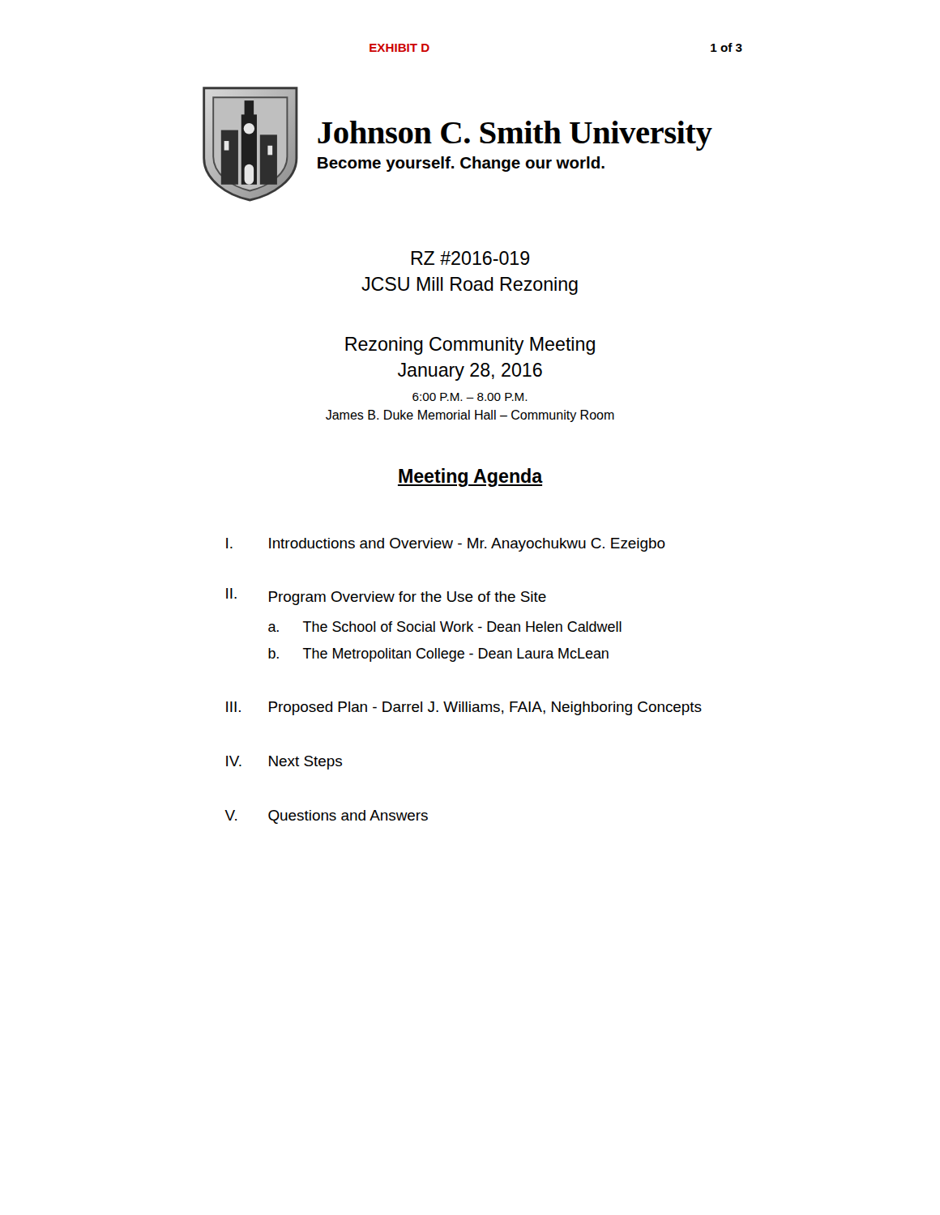EXHIBIT D 1 of 3
Johnson C. Smith University
Become yourself. Change our world.
RZ #2016-019
JCSU Mill Road Rezoning
Rezoning Community Meeting
January 28, 2016
6:00 P.M. – 8.00 P.M.
James B. Duke Memorial Hall – Community Room
Meeting Agenda
I. Introductions and Overview - Mr. Anayochukwu C. Ezeigbo
II. Program Overview for the Use of the Site
a. The School of Social Work - Dean Helen Caldwell
b. The Metropolitan College - Dean Laura McLean
III. Proposed Plan - Darrel J. Williams, FAIA, Neighboring Concepts
IV. Next Steps
V. Questions and Answers